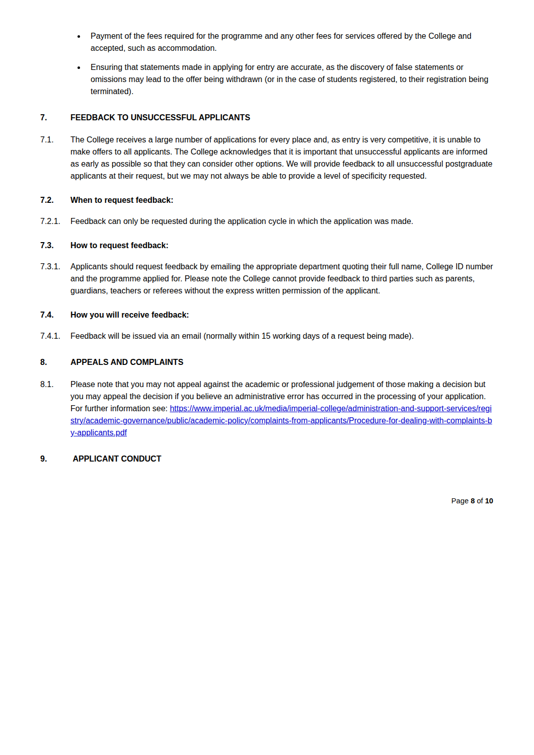Payment of the fees required for the programme and any other fees for services offered by the College and accepted, such as accommodation.
Ensuring that statements made in applying for entry are accurate, as the discovery of false statements or omissions may lead to the offer being withdrawn (or in the case of students registered, to their registration being terminated).
7. FEEDBACK TO UNSUCCESSFUL APPLICANTS
7.1. The College receives a large number of applications for every place and, as entry is very competitive, it is unable to make offers to all applicants. The College acknowledges that it is important that unsuccessful applicants are informed as early as possible so that they can consider other options. We will provide feedback to all unsuccessful postgraduate applicants at their request, but we may not always be able to provide a level of specificity requested.
7.2. When to request feedback:
7.2.1. Feedback can only be requested during the application cycle in which the application was made.
7.3. How to request feedback:
7.3.1. Applicants should request feedback by emailing the appropriate department quoting their full name, College ID number and the programme applied for. Please note the College cannot provide feedback to third parties such as parents, guardians, teachers or referees without the express written permission of the applicant.
7.4. How you will receive feedback:
7.4.1. Feedback will be issued via an email (normally within 15 working days of a request being made).
8. APPEALS AND COMPLAINTS
8.1. Please note that you may not appeal against the academic or professional judgement of those making a decision but you may appeal the decision if you believe an administrative error has occurred in the processing of your application. For further information see: https://www.imperial.ac.uk/media/imperial-college/administration-and-support-services/registry/academic-governance/public/academic-policy/complaints-from-applicants/Procedure-for-dealing-with-complaints-by-applicants.pdf
9. APPLICANT CONDUCT
Page 8 of 10